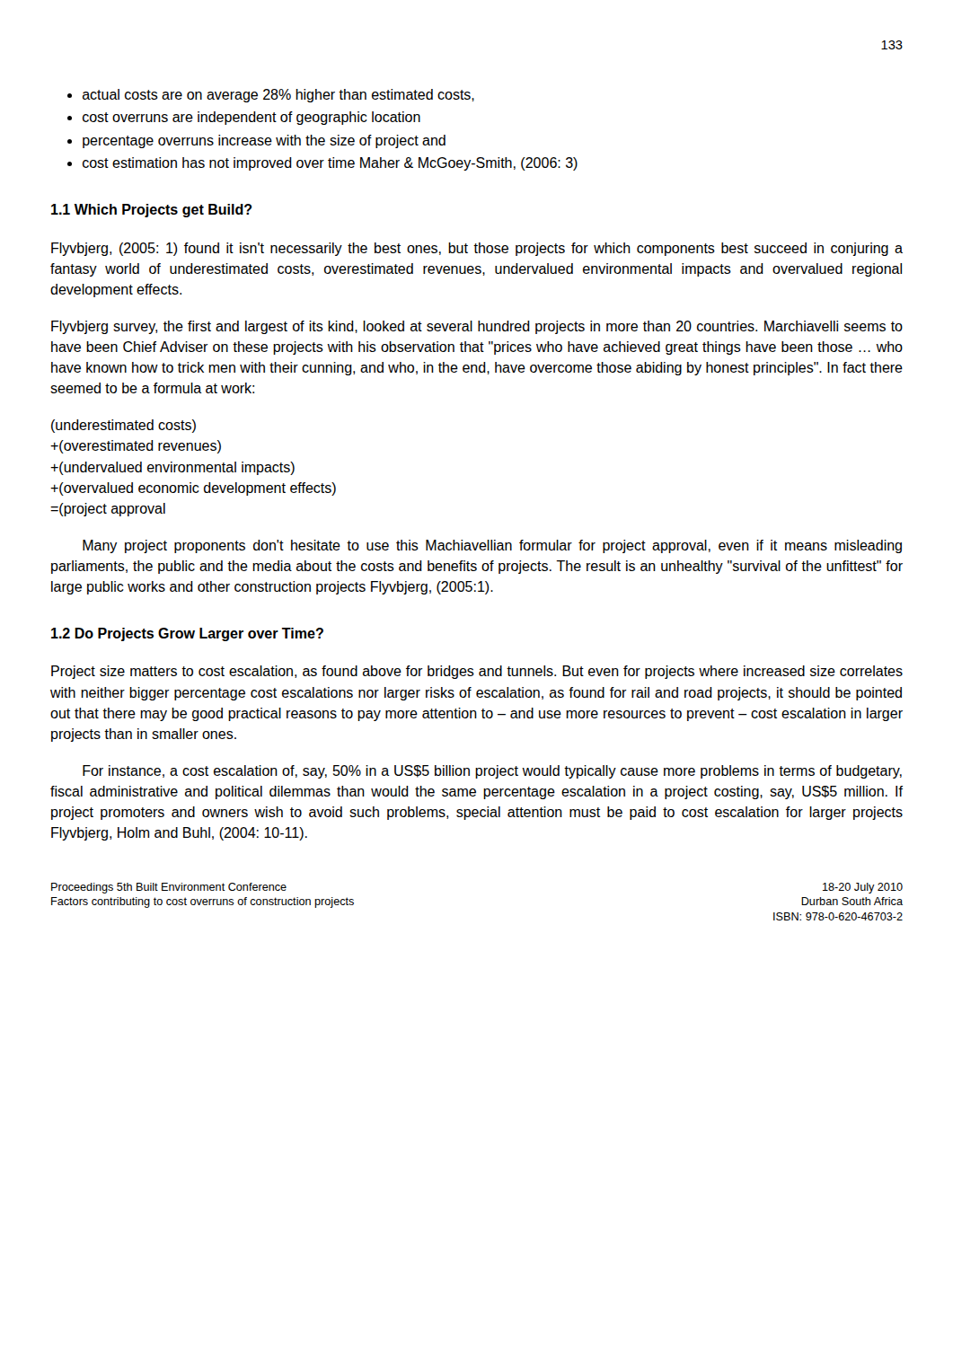133
actual costs are on average 28% higher than estimated costs,
cost overruns are independent of geographic location
percentage overruns increase with the size of project and
cost estimation has not improved over time Maher & McGoey-Smith, (2006: 3)
1.1 Which Projects get Build?
Flyvbjerg, (2005: 1) found it isn't necessarily the best ones, but those projects for which components best succeed in conjuring a fantasy world of underestimated costs, overestimated revenues, undervalued environmental impacts and overvalued regional development effects.
Flyvbjerg survey, the first and largest of its kind, looked at several hundred projects in more than 20 countries. Marchiavelli seems to have been Chief Adviser on these projects with his observation that "prices who have achieved great things have been those … who have known how to trick men with their cunning, and who, in the end, have overcome those abiding by honest principles". In fact there seemed to be a formula at work:
(underestimated costs)
+(overestimated revenues)
+(undervalued environmental impacts)
+(overvalued economic development effects)
=(project approval
Many project proponents don't hesitate to use this Machiavellian formular for project approval, even if it means misleading parliaments, the public and the media about the costs and benefits of projects. The result is an unhealthy "survival of the unfittest" for large public works and other construction projects Flyvbjerg, (2005:1).
1.2 Do Projects Grow Larger over Time?
Project size matters to cost escalation, as found above for bridges and tunnels. But even for projects where increased size correlates with neither bigger percentage cost escalations nor larger risks of escalation, as found for rail and road projects, it should be pointed out that there may be good practical reasons to pay more attention to – and use more resources to prevent – cost escalation in larger projects than in smaller ones.
For instance, a cost escalation of, say, 50% in a US$5 billion project would typically cause more problems in terms of budgetary, fiscal administrative and political dilemmas than would the same percentage escalation in a project costing, say, US$5 million. If project promoters and owners wish to avoid such problems, special attention must be paid to cost escalation for larger projects Flyvbjerg, Holm and Buhl, (2004: 10-11).
| Proceedings 5th Built Environment Conference | 18-20 July 2010 |
| Factors contributing to cost overruns of construction projects | Durban South Africa |
| | ISBN: 978-0-620-46703-2 |